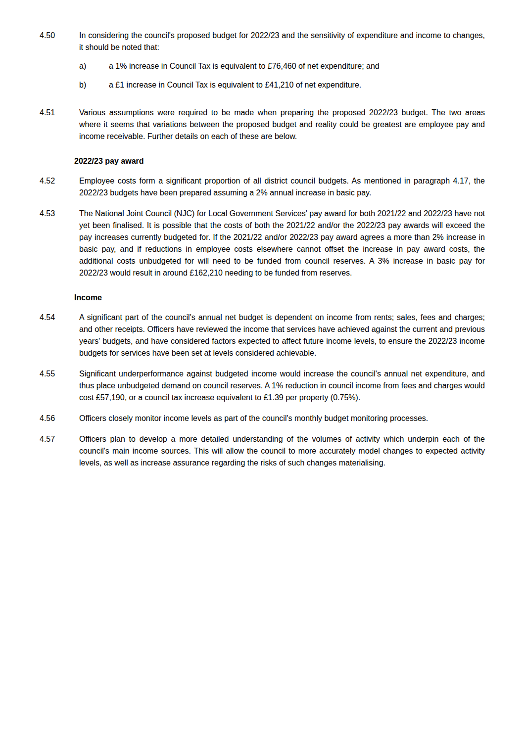4.50
In considering the council's proposed budget for 2022/23 and the sensitivity of expenditure and income to changes, it should be noted that:
a) a 1% increase in Council Tax is equivalent to £76,460 of net expenditure; and
b) a £1 increase in Council Tax is equivalent to £41,210 of net expenditure.
4.51
Various assumptions were required to be made when preparing the proposed 2022/23 budget. The two areas where it seems that variations between the proposed budget and reality could be greatest are employee pay and income receivable. Further details on each of these are below.
2022/23 pay award
4.52
Employee costs form a significant proportion of all district council budgets. As mentioned in paragraph 4.17, the 2022/23 budgets have been prepared assuming a 2% annual increase in basic pay.
4.53
The National Joint Council (NJC) for Local Government Services' pay award for both 2021/22 and 2022/23 have not yet been finalised. It is possible that the costs of both the 2021/22 and/or the 2022/23 pay awards will exceed the pay increases currently budgeted for. If the 2021/22 and/or 2022/23 pay award agrees a more than 2% increase in basic pay, and if reductions in employee costs elsewhere cannot offset the increase in pay award costs, the additional costs unbudgeted for will need to be funded from council reserves. A 3% increase in basic pay for 2022/23 would result in around £162,210 needing to be funded from reserves.
Income
4.54
A significant part of the council's annual net budget is dependent on income from rents; sales, fees and charges; and other receipts. Officers have reviewed the income that services have achieved against the current and previous years' budgets, and have considered factors expected to affect future income levels, to ensure the 2022/23 income budgets for services have been set at levels considered achievable.
4.55
Significant underperformance against budgeted income would increase the council's annual net expenditure, and thus place unbudgeted demand on council reserves. A 1% reduction in council income from fees and charges would cost £57,190, or a council tax increase equivalent to £1.39 per property (0.75%).
4.56
Officers closely monitor income levels as part of the council's monthly budget monitoring processes.
4.57
Officers plan to develop a more detailed understanding of the volumes of activity which underpin each of the council's main income sources. This will allow the council to more accurately model changes to expected activity levels, as well as increase assurance regarding the risks of such changes materialising.